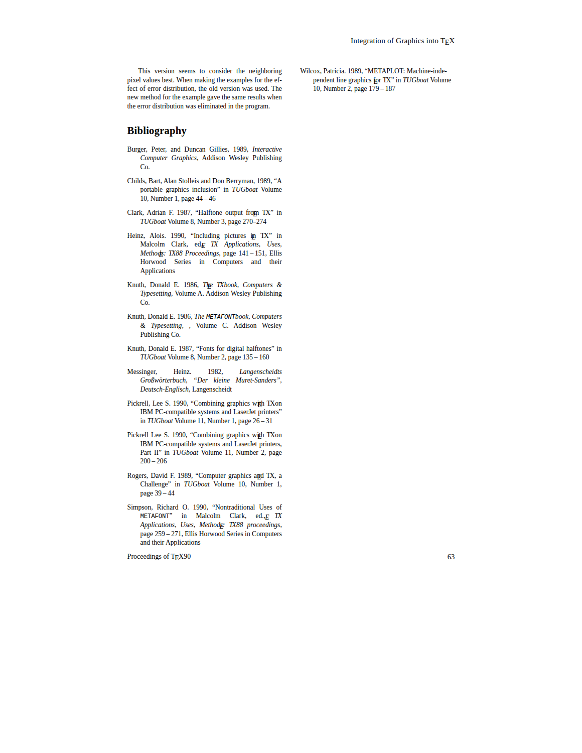Integration of Graphics into TEX
This version seems to consider the neighboring pixel values best. When making the examples for the effect of error distribution, the old version was used. The new method for the example gave the same results when the error distribution was eliminated in the program.
Bibliography
Burger, Peter, and Duncan Gillies, 1989, Interactive Computer Graphics, Addison Wesley Publishing Co.
Childs, Bart, Alan Stolleis and Don Berryman, 1989, “A portable graphics inclusion” in TUGboat Volume 10, Number 1, page 44 – 46
Clark, Adrian F. 1987, “Halftone output from TEX” in TUGboat Volume 8, Number 3, page 270–274
Heinz, Alois. 1990, “Including pictures in TEX” in Malcolm Clark, ed., TEX Applications, Uses, Methods: TEX88 Proceedings, page 141 – 151, Ellis Horwood Series in Computers and their Applications
Knuth, Donald E. 1986, The TEXbook, Computers & Typesetting, Volume A. Addison Wesley Publishing Co.
Knuth, Donald E. 1986, The METAFONTbook, Computers & Typesetting, , Volume C. Addison Wesley Publishing Co.
Knuth, Donald E. 1987, “Fonts for digital halftones” in TUGboat Volume 8, Number 2, page 135 – 160
Messinger, Heinz. 1982, Langenscheidts Großwörterbuch, “Der kleine Muret-Sanders”, Deutsch-Englisch, Langenscheidt
Pickrell, Lee S. 1990, “Combining graphics with TEXon IBM PC-compatible systems and LaserJet printers” in TUGboat Volume 11, Number 1, page 26 – 31
Pickrell Lee S. 1990, “Combining graphics with TEXon IBM PC-compatible systems and LaserJet printers, Part II” in TUGboat Volume 11, Number 2, page 200 – 206
Rogers, David F. 1989, “Computer graphics and TEX, a Challenge” in TUGboat Volume 10, Number 1, page 39 – 44
Simpson, Richard O. 1990, “Nontraditional Uses of METAFONT” in Malcolm Clark, ed., TEX Applications, Uses, Methods: TEX88 proceedings, page 259 – 271, Ellis Horwood Series in Computers and their Applications
Wilcox, Patricia. 1989, “METAPLOT: Machine-independent line graphics for TEX” in TUGboat Volume 10, Number 2, page 179 – 187
Proceedings of TEX90
63